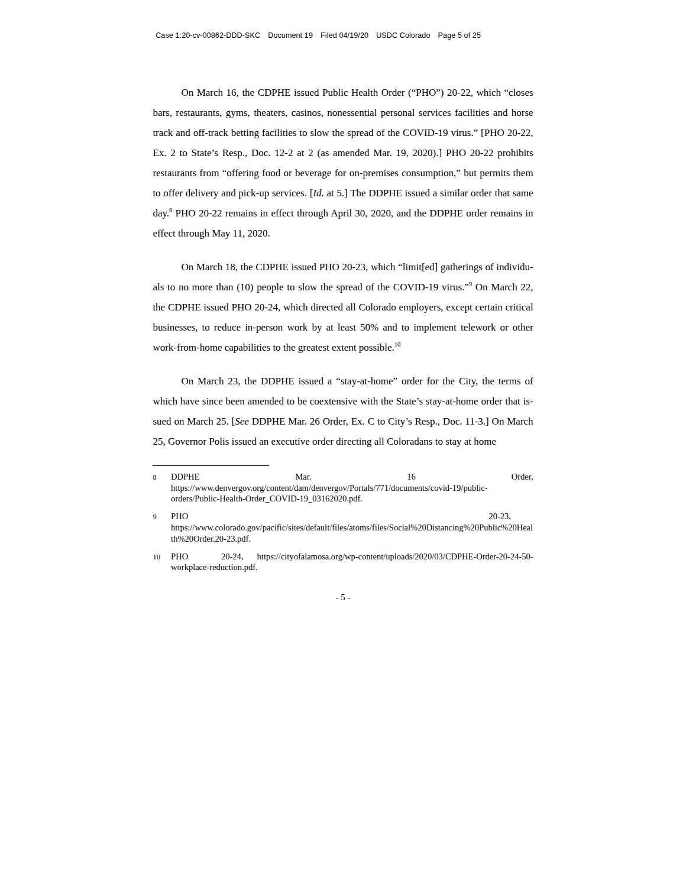Case 1:20-cv-00862-DDD-SKC Document 19 Filed 04/19/20 USDC Colorado Page 5 of 25
On March 16, the CDPHE issued Public Health Order (“PHO”) 20-22, which “closes bars, restaurants, gyms, theaters, casinos, nonessential personal services facilities and horse track and off-track betting facilities to slow the spread of the COVID-19 virus.” [PHO 20-22, Ex. 2 to State’s Resp., Doc. 12-2 at 2 (as amended Mar. 19, 2020).] PHO 20-22 prohibits restaurants from “offering food or beverage for on-premises consumption,” but permits them to offer delivery and pick-up services. [Id. at 5.] The DDPHE issued a similar order that same day.8 PHO 20-22 remains in effect through April 30, 2020, and the DDPHE order remains in effect through May 11, 2020.
On March 18, the CDPHE issued PHO 20-23, which “limit[ed] gatherings of individuals to no more than (10) people to slow the spread of the COVID-19 virus.”9 On March 22, the CDPHE issued PHO 20-24, which directed all Colorado employers, except certain critical businesses, to reduce in-person work by at least 50% and to implement telework or other work-from-home capabilities to the greatest extent possible.10
On March 23, the DDPHE issued a “stay-at-home” order for the City, the terms of which have since been amended to be coextensive with the State’s stay-at-home order that issued on March 25. [See DDPHE Mar. 26 Order, Ex. C to City’s Resp., Doc. 11-3.] On March 25, Governor Polis issued an executive order directing all Coloradans to stay at home
8
DDPHE Mar. 16 Order, https://www.denvergov.org/content/dam/denvergov/Portals/771/documents/covid-19/public-orders/Public-Health-Order_COVID-19_03162020.pdf.
9
PHO 20-23, https://www.colorado.gov/pacific/sites/default/files/atoms/files/Social%20Distancing%20Public%20Health%20Order.20-23.pdf.
10
PHO 20-24, https://cityofalamosa.org/wp-content/uploads/2020/03/CDPHE-Order-20-24-50-workplace-reduction.pdf.
- 5 -